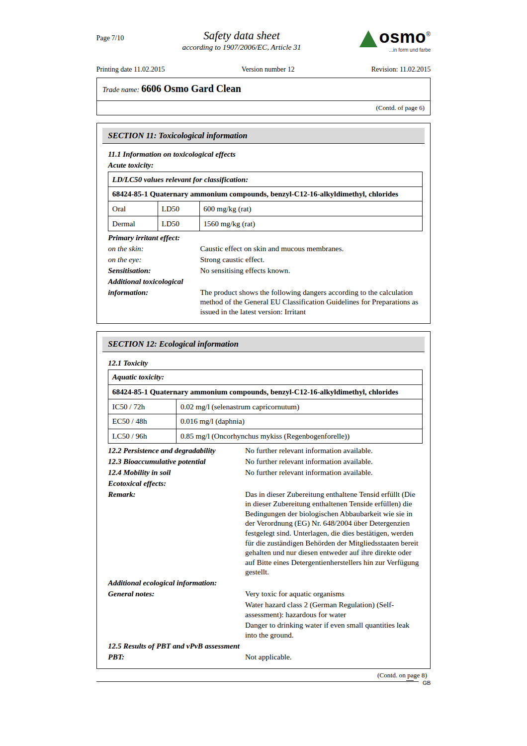Page 7/10
Safety data sheet
according to 1907/2006/EC, Article 31
osmo®
...in form und farbe
Printing date 11.02.2015
Version number 12
Revision: 11.02.2015
Trade name: 6606 Osmo Gard Clean
(Contd. of page 6)
SECTION 11: Toxicological information
11.1 Information on toxicological effects
Acute toxicity:
| LD/LC50 values relevant for classification: |
| --- |
| 68424-85-1 Quaternary ammonium compounds, benzyl-C12-16-alkyldimethyl, chlorides |
| Oral | LD50 | 600 mg/kg (rat) |
| Dermal | LD50 | 1560 mg/kg (rat) |
| Primary irritant effect: | |
| on the skin: | Caustic effect on skin and mucous membranes. |
| on the eye: | Strong caustic effect. |
| Sensitisation: | No sensitising effects known. |
| Additional toxicological | |
| information: | The product shows the following dangers according to the calculation method of the General EU Classification Guidelines for Preparations as issued in the latest version: Irritant |
SECTION 12: Ecological information
12.1 Toxicity
| Aquatic toxicity: |
| --- |
| 68424-85-1 Quaternary ammonium compounds, benzyl-C12-16-alkyldimethyl, chlorides |
| IC50 / 72h | 0.02 mg/l (selenastrum capricornutum) |
| EC50 / 48h | 0.016 mg/l (daphnia) |
| LC50 / 96h | 0.85 mg/l (Oncorhynchus mykiss (Regenbogenforelle)) |
| 12.2 Persistence and degradability | No further relevant information available. |
| 12.3 Bioaccumulative potential | No further relevant information available. |
| 12.4 Mobility in soil | No further relevant information available. |
| Ecotoxical effects: | |
| Remark: | Das in dieser Zubereitung enthaltene Tensid erfüllt (Die in dieser Zubereitung enthaltenen Tenside erfüllen) die Bedingungen der biologischen Abbaubarkeit wie sie in der Verordnung (EG) Nr. 648/2004 über Detergenzien festgelegt sind. Unterlagen, die dies bestätigen, werden für die zuständigen Behörden der Mitgliedsstaaten bereit gehalten und nur diesen entweder auf ihre direkte oder auf Bitte eines Detergentienherstellers hin zur Verfügung gestellt. |
| Additional ecological information: | |
| General notes: | Very toxic for aquatic organisms |
| | Water hazard class 2 (German Regulation) (Self-assessment): hazardous for water |
| | Danger to drinking water if even small quantities leak into the ground. |
| 12.5 Results of PBT and vPvB assessment | |
| PBT: | Not applicable. |
(Contd. on page 8)
GB